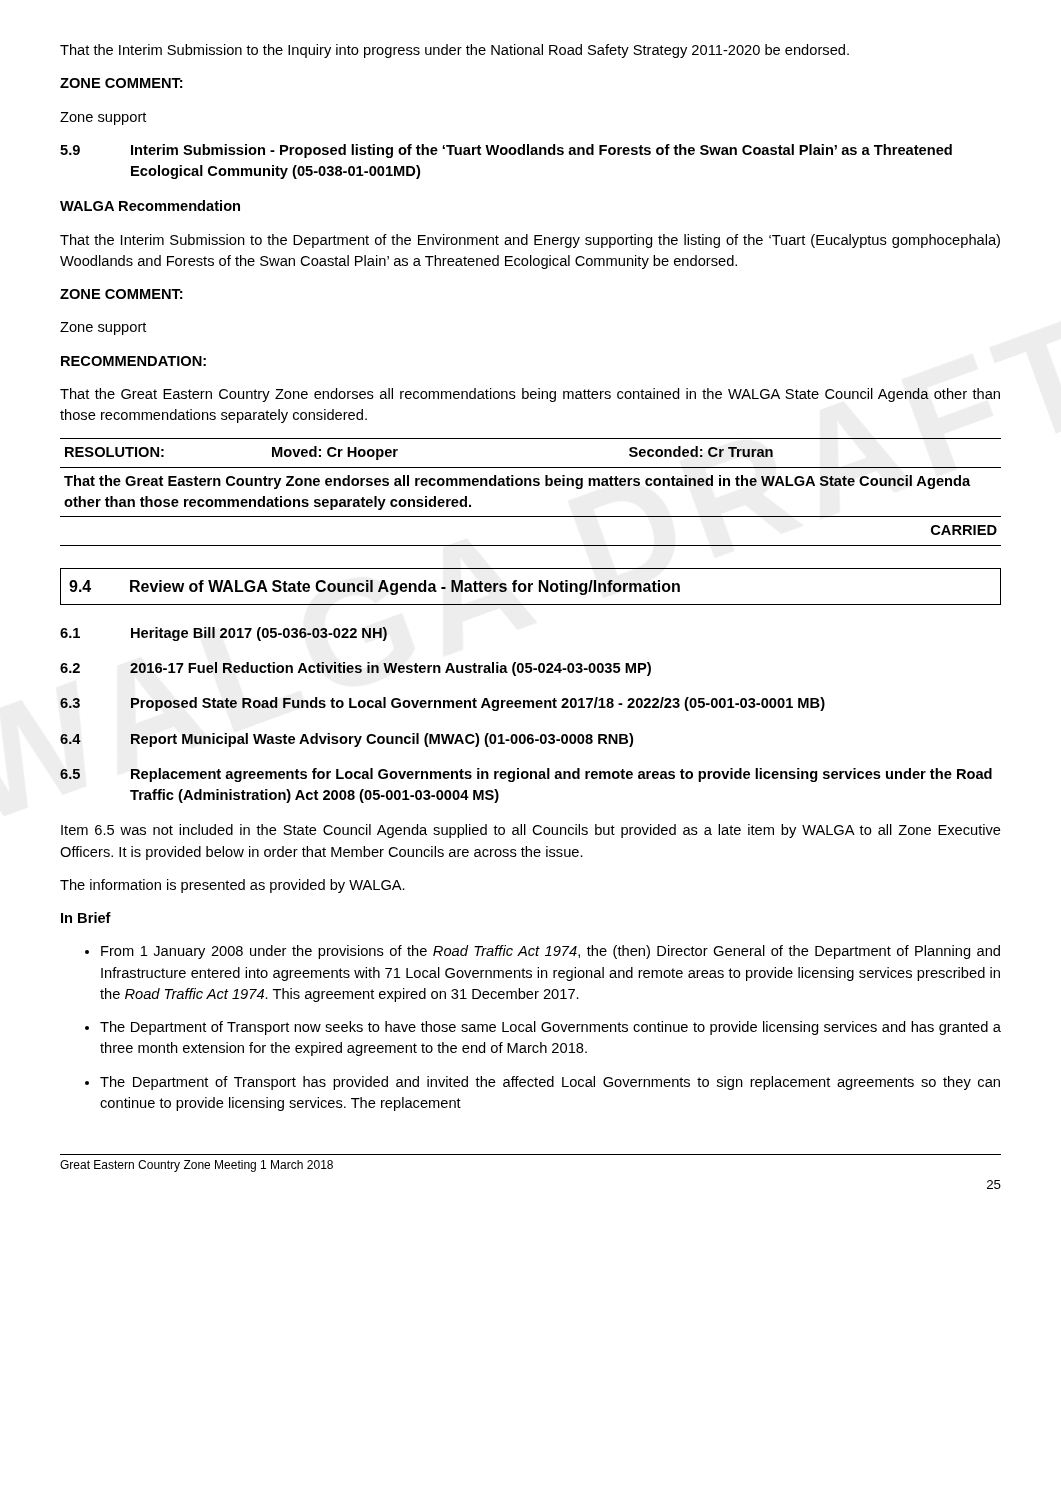WALGA DRAFT
That the Interim Submission to the Inquiry into progress under the National Road Safety Strategy 2011-2020 be endorsed.
ZONE COMMENT:
Zone support
5.9
Interim Submission - Proposed listing of the ‘Tuart Woodlands and Forests of the Swan Coastal Plain’ as a Threatened Ecological Community (05-038-01-001MD)
WALGA Recommendation
That the Interim Submission to the Department of the Environment and Energy supporting the listing of the ‘Tuart (Eucalyptus gomphocephala) Woodlands and Forests of the Swan Coastal Plain’ as a Threatened Ecological Community be endorsed.
ZONE COMMENT:
Zone support
RECOMMENDATION:
That the Great Eastern Country Zone endorses all recommendations being matters contained in the WALGA State Council Agenda other than those recommendations separately considered.
| RESOLUTION: | Moved: Cr Hooper | Seconded: Cr Truran |
| That the Great Eastern Country Zone endorses all recommendations being matters contained in the WALGA State Council Agenda other than those recommendations separately considered. |
| CARRIED |
9.4 Review of WALGA State Council Agenda - Matters for Noting/Information
6.1
Heritage Bill 2017 (05-036-03-022 NH)
6.2
2016-17 Fuel Reduction Activities in Western Australia (05-024-03-0035 MP)
6.3
Proposed State Road Funds to Local Government Agreement 2017/18 - 2022/23 (05-001-03-0001 MB)
6.4
Report Municipal Waste Advisory Council (MWAC) (01-006-03-0008 RNB)
6.5
Replacement agreements for Local Governments in regional and remote areas to provide licensing services under the Road Traffic (Administration) Act 2008 (05-001-03-0004 MS)
Item 6.5 was not included in the State Council Agenda supplied to all Councils but provided as a late item by WALGA to all Zone Executive Officers. It is provided below in order that Member Councils are across the issue.
The information is presented as provided by WALGA.
In Brief
From 1 January 2008 under the provisions of the Road Traffic Act 1974, the (then) Director General of the Department of Planning and Infrastructure entered into agreements with 71 Local Governments in regional and remote areas to provide licensing services prescribed in the Road Traffic Act 1974. This agreement expired on 31 December 2017.
The Department of Transport now seeks to have those same Local Governments continue to provide licensing services and has granted a three month extension for the expired agreement to the end of March 2018.
The Department of Transport has provided and invited the affected Local Governments to sign replacement agreements so they can continue to provide licensing services. The replacement
Great Eastern Country Zone Meeting 1 March 2018
25